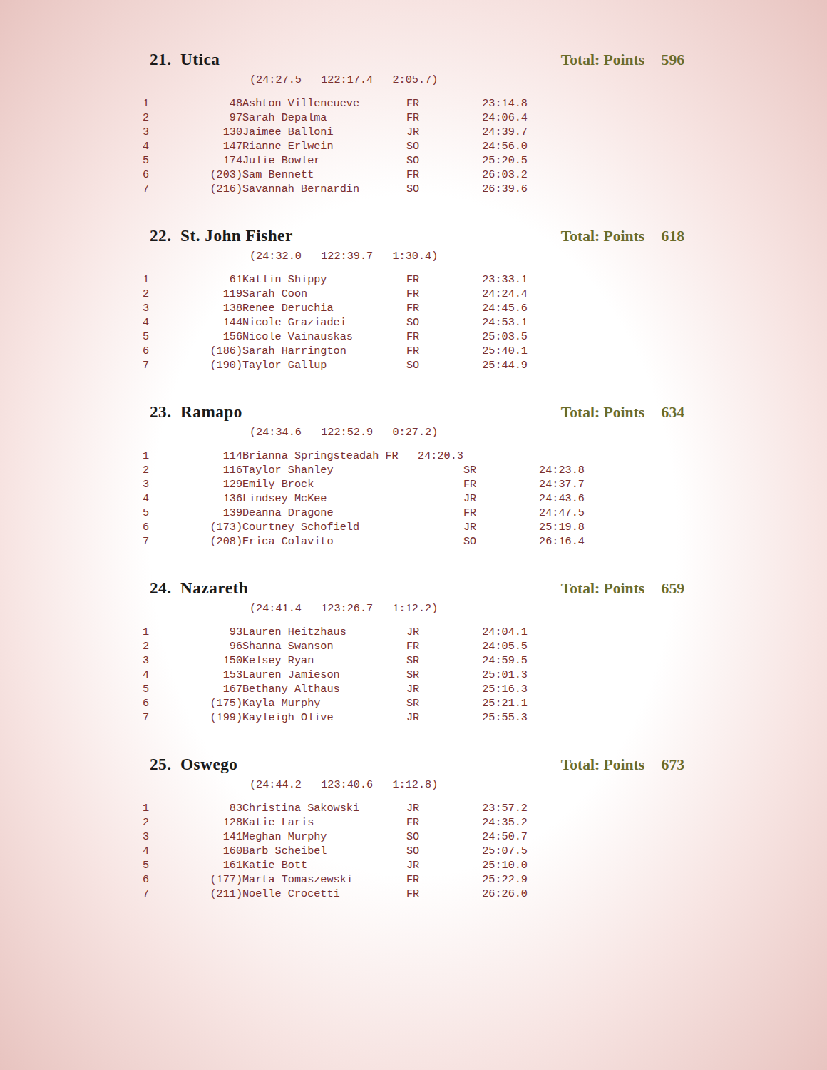21. Utica
Total: Points 596
(24:27.5 122:17.4 2:05.7)
| 1 | 48 | Ashton Villeneueve | FR | 23:14.8 |
| 2 | 97 | Sarah Depalma | FR | 24:06.4 |
| 3 | 130 | Jaimee Balloni | JR | 24:39.7 |
| 4 | 147 | Rianne Erlwein | SO | 24:56.0 |
| 5 | 174 | Julie Bowler | SO | 25:20.5 |
| 6 | (203) | Sam Bennett | FR | 26:03.2 |
| 7 | (216) | Savannah Bernardin | SO | 26:39.6 |
22. St. John Fisher
Total: Points 618
(24:32.0 122:39.7 1:30.4)
| 1 | 61 | Katlin Shippy | FR | 23:33.1 |
| 2 | 119 | Sarah Coon | FR | 24:24.4 |
| 3 | 138 | Renee Deruchia | FR | 24:45.6 |
| 4 | 144 | Nicole Graziadei | SO | 24:53.1 |
| 5 | 156 | Nicole Vainauskas | FR | 25:03.5 |
| 6 | (186) | Sarah Harrington | FR | 25:40.1 |
| 7 | (190) | Taylor Gallup | SO | 25:44.9 |
23. Ramapo
Total: Points 634
(24:34.6 122:52.9 0:27.2)
| 1 | 114 | Brianna Springsteadah FR 24:20.3 |
| 2 | 116 | Taylor Shanley | SR | 24:23.8 |
| 3 | 129 | Emily Brock | FR | 24:37.7 |
| 4 | 136 | Lindsey McKee | JR | 24:43.6 |
| 5 | 139 | Deanna Dragone | FR | 24:47.5 |
| 6 | (173) | Courtney Schofield | JR | 25:19.8 |
| 7 | (208) | Erica Colavito | SO | 26:16.4 |
24. Nazareth
Total: Points 659
(24:41.4 123:26.7 1:12.2)
| 1 | 93 | Lauren Heitzhaus | JR | 24:04.1 |
| 2 | 96 | Shanna Swanson | FR | 24:05.5 |
| 3 | 150 | Kelsey Ryan | SR | 24:59.5 |
| 4 | 153 | Lauren Jamieson | SR | 25:01.3 |
| 5 | 167 | Bethany Althaus | JR | 25:16.3 |
| 6 | (175) | Kayla Murphy | SR | 25:21.1 |
| 7 | (199) | Kayleigh Olive | JR | 25:55.3 |
25. Oswego
Total: Points 673
(24:44.2 123:40.6 1:12.8)
| 1 | 83 | Christina Sakowski | JR | 23:57.2 |
| 2 | 128 | Katie Laris | FR | 24:35.2 |
| 3 | 141 | Meghan Murphy | SO | 24:50.7 |
| 4 | 160 | Barb Scheibel | SO | 25:07.5 |
| 5 | 161 | Katie Bott | JR | 25:10.0 |
| 6 | (177) | Marta Tomaszewski | FR | 25:22.9 |
| 7 | (211) | Noelle Crocetti | FR | 26:26.0 |